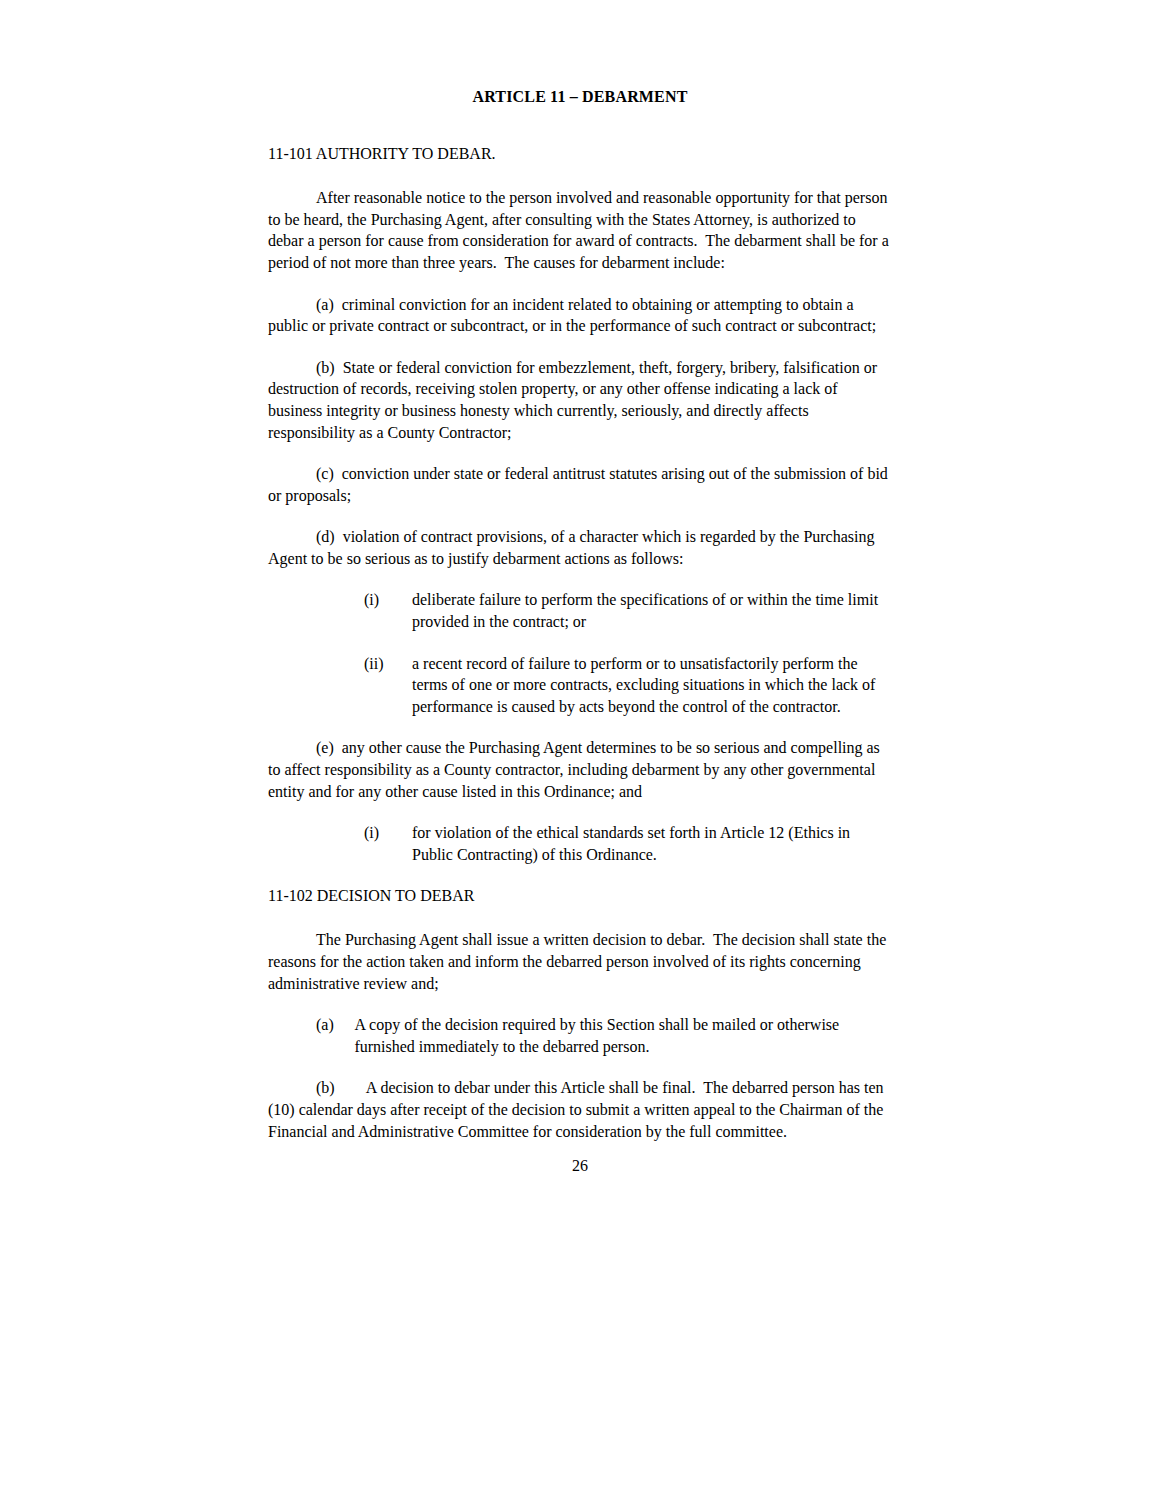ARTICLE 11 – DEBARMENT
11-101 AUTHORITY TO DEBAR.
After reasonable notice to the person involved and reasonable opportunity for that person to be heard, the Purchasing Agent, after consulting with the States Attorney, is authorized to debar a person for cause from consideration for award of contracts. The debarment shall be for a period of not more than three years. The causes for debarment include:
(a) criminal conviction for an incident related to obtaining or attempting to obtain a public or private contract or subcontract, or in the performance of such contract or subcontract;
(b) State or federal conviction for embezzlement, theft, forgery, bribery, falsification or destruction of records, receiving stolen property, or any other offense indicating a lack of business integrity or business honesty which currently, seriously, and directly affects responsibility as a County Contractor;
(c) conviction under state or federal antitrust statutes arising out of the submission of bid or proposals;
(d) violation of contract provisions, of a character which is regarded by the Purchasing Agent to be so serious as to justify debarment actions as follows:
(i) deliberate failure to perform the specifications of or within the time limit provided in the contract; or
(ii) a recent record of failure to perform or to unsatisfactorily perform the terms of one or more contracts, excluding situations in which the lack of performance is caused by acts beyond the control of the contractor.
(e) any other cause the Purchasing Agent determines to be so serious and compelling as to affect responsibility as a County contractor, including debarment by any other governmental entity and for any other cause listed in this Ordinance; and
(i) for violation of the ethical standards set forth in Article 12 (Ethics in Public Contracting) of this Ordinance.
11-102 DECISION TO DEBAR
The Purchasing Agent shall issue a written decision to debar. The decision shall state the reasons for the action taken and inform the debarred person involved of its rights concerning administrative review and;
(a) A copy of the decision required by this Section shall be mailed or otherwise furnished immediately to the debarred person.
(b) A decision to debar under this Article shall be final. The debarred person has ten (10) calendar days after receipt of the decision to submit a written appeal to the Chairman of the Financial and Administrative Committee for consideration by the full committee.
26